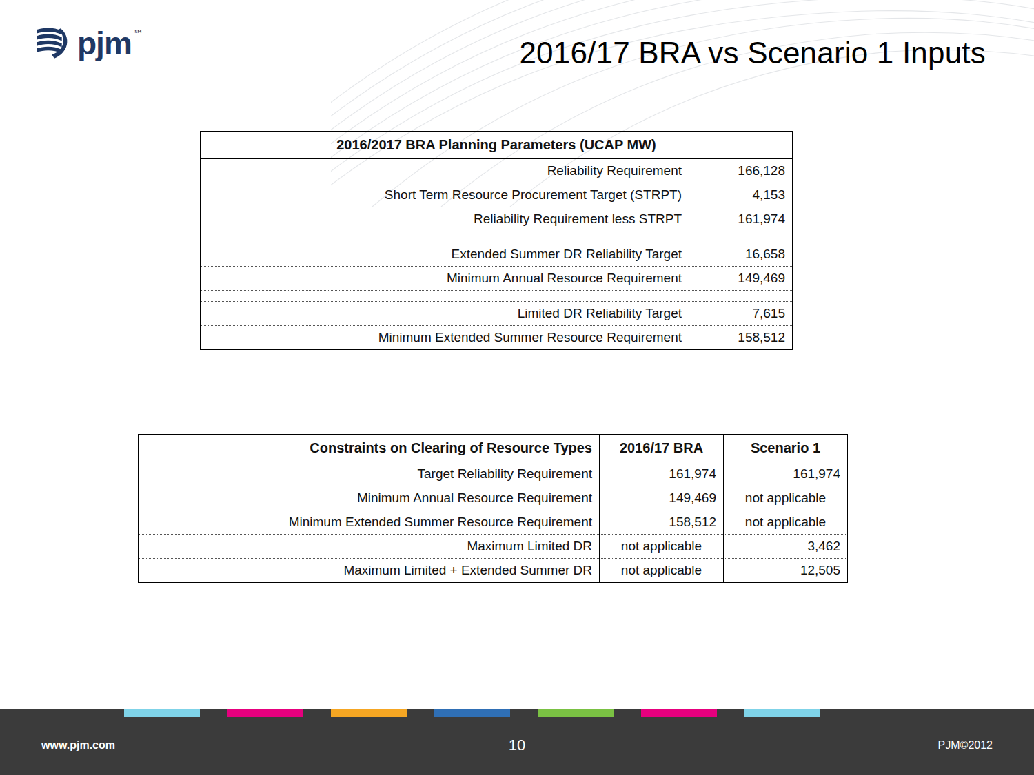pjm℠
2016/17 BRA vs Scenario 1 Inputs
| 2016/2017 BRA Planning Parameters (UCAP MW) |
| --- |
| Reliability Requirement | 166,128 |
| Short Term Resource Procurement Target (STRPT) | 4,153 |
| Reliability Requirement less STRPT | 161,974 |
| Extended Summer DR Reliability Target | 16,658 |
| Minimum Annual Resource Requirement | 149,469 |
| Limited DR Reliability Target | 7,615 |
| Minimum Extended Summer Resource Requirement | 158,512 |
| Constraints on Clearing of Resource Types | 2016/17 BRA | Scenario 1 |
| --- | --- | --- |
| Target Reliability Requirement | 161,974 | 161,974 |
| Minimum Annual Resource Requirement | 149,469 | not applicable |
| Minimum Extended Summer Resource Requirement | 158,512 | not applicable |
| Maximum Limited DR | not applicable | 3,462 |
| Maximum Limited + Extended Summer DR | not applicable | 12,505 |
www.pjm.com
10
PJM©2012